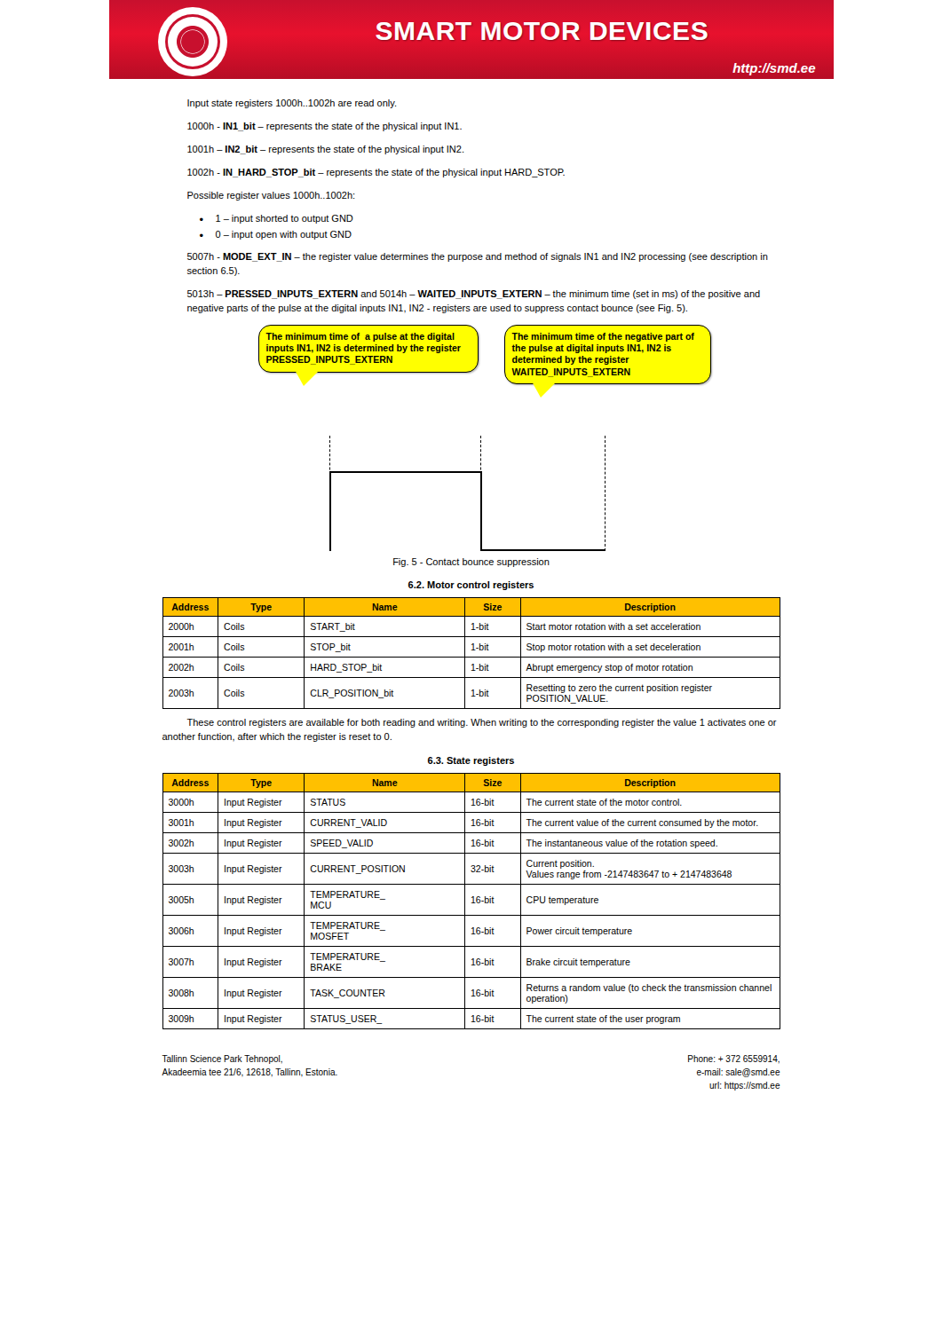SMART MOTOR DEVICES
http://smd.ee
Input state registers 1000h..1002h are read only.
1000h - IN1_bit – represents the state of the physical input IN1.
1001h – IN2_bit – represents the state of the physical input IN2.
1002h - IN_HARD_STOP_bit – represents the state of the physical input HARD_STOP.
Possible register values 1000h..1002h:
1 – input shorted to output GND
0 – input open with output GND
5007h - MODE_EXT_IN – the register value determines the purpose and method of signals IN1 and IN2 processing (see description in section 6.5).
5013h – PRESSED_INPUTS_EXTERN and 5014h – WAITED_INPUTS_EXTERN – the minimum time (set in ms) of the positive and negative parts of the pulse at the digital inputs IN1, IN2 - registers are used to suppress contact bounce (see Fig. 5).
The minimum time of a pulse at the digital inputs IN1, IN2 is determined by the register PRESSED_INPUTS_EXTERN
The minimum time of the negative part of the pulse at digital inputs IN1, IN2 is determined by the register WAITED_INPUTS_EXTERN
Fig. 5 - Contact bounce suppression
6.2. Motor control registers
| Address | Type | Name | Size | Description |
| --- | --- | --- | --- | --- |
| 2000h | Coils | START_bit | 1-bit | Start motor rotation with a set acceleration |
| 2001h | Coils | STOP_bit | 1-bit | Stop motor rotation with a set deceleration |
| 2002h | Coils | HARD_STOP_bit | 1-bit | Abrupt emergency stop of motor rotation |
| 2003h | Coils | CLR_POSITION_bit | 1-bit | Resetting to zero the current position register POSITION_VALUE. |
These control registers are available for both reading and writing. When writing to the corresponding register the value 1 activates one or another function, after which the register is reset to 0.
6.3. State registers
| Address | Type | Name | Size | Description |
| --- | --- | --- | --- | --- |
| 3000h | Input Register | STATUS | 16-bit | The current state of the motor control. |
| 3001h | Input Register | CURRENT_VALID | 16-bit | The current value of the current consumed by the motor. |
| 3002h | Input Register | SPEED_VALID | 16-bit | The instantaneous value of the rotation speed. |
| 3003h | Input Register | CURRENT_POSITION | 32-bit | Current position. Values range from -2147483647 to + 2147483648 |
| 3005h | Input Register | TEMPERATURE_ MCU | 16-bit | CPU temperature |
| 3006h | Input Register | TEMPERATURE_ MOSFET | 16-bit | Power circuit temperature |
| 3007h | Input Register | TEMPERATURE_ BRAKE | 16-bit | Brake circuit temperature |
| 3008h | Input Register | TASK_COUNTER | 16-bit | Returns a random value (to check the transmission channel operation) |
| 3009h | Input Register | STATUS_USER_ | 16-bit | The current state of the user program |
Tallinn Science Park Tehnopol,
Akadeemia tee 21/6, 12618, Tallinn, Estonia.
Phone: + 372 6559914,
e-mail: sale@smd.ee
url: https://smd.ee